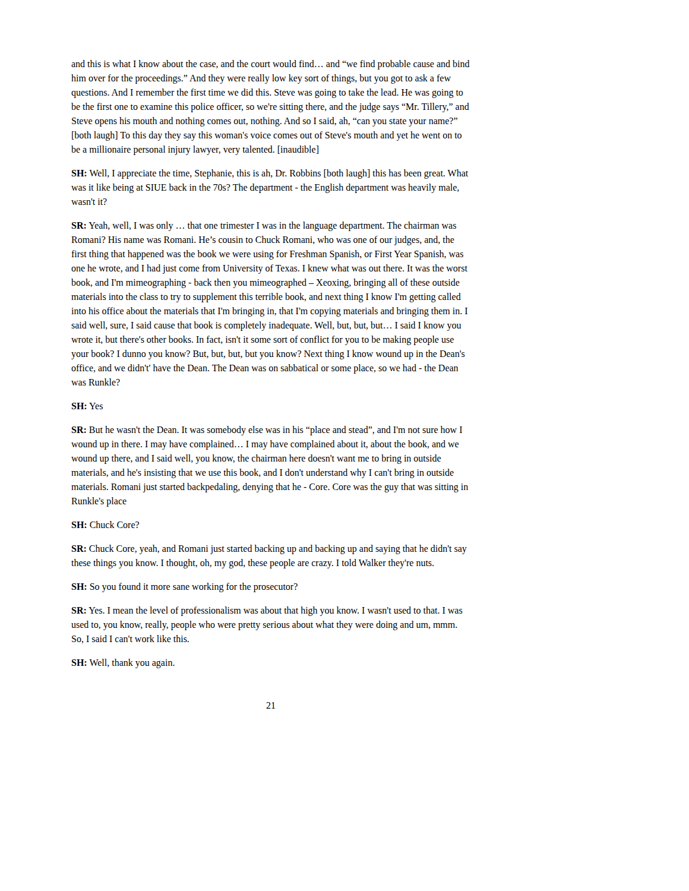and this is what I know about the case, and the court would find… and “we find probable cause and bind him over for the proceedings.” And they were really low key sort of things, but you got to ask a few questions. And I remember the first time we did this. Steve was going to take the lead. He was going to be the first one to examine this police officer, so we're sitting there, and the judge says “Mr. Tillery,” and Steve opens his mouth and nothing comes out, nothing. And so I said, ah, “can you state your name?” [both laugh] To this day they say this woman's voice comes out of Steve's mouth and yet he went on to be a millionaire personal injury lawyer, very talented. [inaudible]
SH: Well, I appreciate the time, Stephanie, this is ah, Dr. Robbins [both laugh] this has been great. What was it like being at SIUE back in the 70s? The department - the English department was heavily male, wasn't it?
SR: Yeah, well, I was only … that one trimester I was in the language department. The chairman was Romani? His name was Romani. He’s cousin to Chuck Romani, who was one of our judges, and, the first thing that happened was the book we were using for Freshman Spanish, or First Year Spanish, was one he wrote, and I had just come from University of Texas. I knew what was out there. It was the worst book, and I'm mimeographing - back then you mimeographed – Xeoxing, bringing all of these outside materials into the class to try to supplement this terrible book, and next thing I know I'm getting called into his office about the materials that I'm bringing in, that I'm copying materials and bringing them in. I said well, sure, I said cause that book is completely inadequate. Well, but, but, but… I said I know you wrote it, but there's other books. In fact, isn't it some sort of conflict for you to be making people use your book? I dunno you know? But, but, but, but you know? Next thing I know wound up in the Dean's office, and we didn't' have the Dean. The Dean was on sabbatical or some place, so we had - the Dean was Runkle?
SH: Yes
SR: But he wasn't the Dean. It was somebody else was in his “place and stead”, and I'm not sure how I wound up in there. I may have complained… I may have complained about it, about the book, and we wound up there, and I said well, you know, the chairman here doesn't want me to bring in outside materials, and he's insisting that we use this book, and I don't understand why I can't bring in outside materials. Romani just started backpedaling, denying that he - Core. Core was the guy that was sitting in Runkle's place
SH: Chuck Core?
SR: Chuck Core, yeah, and Romani just started backing up and backing up and saying that he didn't say these things you know. I thought, oh, my god, these people are crazy. I told Walker they're nuts.
SH: So you found it more sane working for the prosecutor?
SR: Yes. I mean the level of professionalism was about that high you know. I wasn't used to that. I was used to, you know, really, people who were pretty serious about what they were doing and um, mmm. So, I said I can't work like this.
SH: Well, thank you again.
21